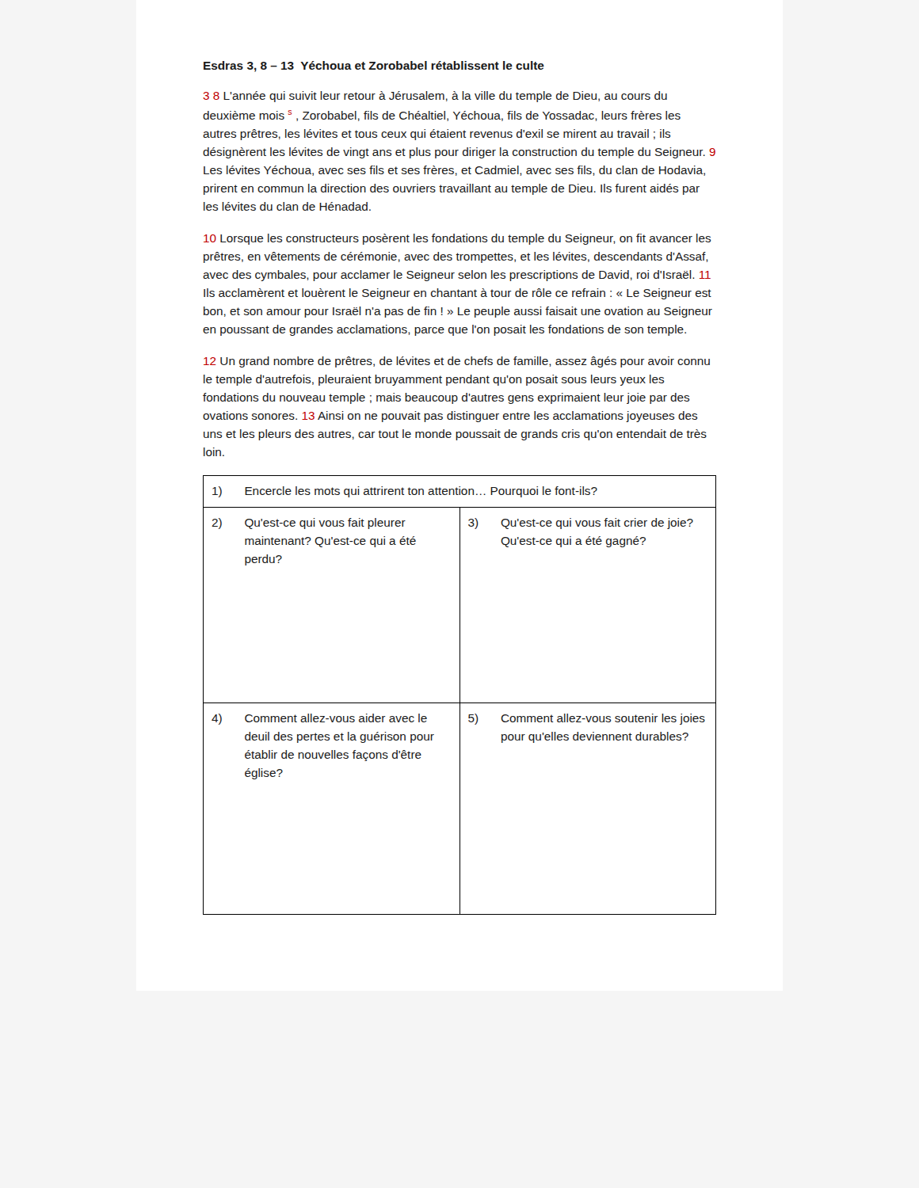Esdras 3, 8 – 13 Yéchoua et Zorobabel rétablissent le culte
3 8 L'année qui suivit leur retour à Jérusalem, à la ville du temple de Dieu, au cours du deuxième mois s , Zorobabel, fils de Chéaltiel, Yéchoua, fils de Yossadac, leurs frères les autres prêtres, les lévites et tous ceux qui étaient revenus d'exil se mirent au travail ; ils désignèrent les lévites de vingt ans et plus pour diriger la construction du temple du Seigneur. 9 Les lévites Yéchoua, avec ses fils et ses frères, et Cadmiel, avec ses fils, du clan de Hodavia, prirent en commun la direction des ouvriers travaillant au temple de Dieu. Ils furent aidés par les lévites du clan de Hénadad.
10 Lorsque les constructeurs posèrent les fondations du temple du Seigneur, on fit avancer les prêtres, en vêtements de cérémonie, avec des trompettes, et les lévites, descendants d'Assaf, avec des cymbales, pour acclamer le Seigneur selon les prescriptions de David, roi d'Israël. 11 Ils acclamèrent et louèrent le Seigneur en chantant à tour de rôle ce refrain : « Le Seigneur est bon, et son amour pour Israël n'a pas de fin ! » Le peuple aussi faisait une ovation au Seigneur en poussant de grandes acclamations, parce que l'on posait les fondations de son temple.
12 Un grand nombre de prêtres, de lévites et de chefs de famille, assez âgés pour avoir connu le temple d'autrefois, pleuraient bruyamment pendant qu'on posait sous leurs yeux les fondations du nouveau temple ; mais beaucoup d'autres gens exprimaient leur joie par des ovations sonores. 13 Ainsi on ne pouvait pas distinguer entre les acclamations joyeuses des uns et les pleurs des autres, car tout le monde poussait de grands cris qu'on entendait de très loin.
| 1) Encercle les mots qui attrirent ton attention… Pourquoi le font-ils? |
| 2) Qu'est-ce qui vous fait pleurer maintenant? Qu'est-ce qui a été perdu? | 3) Qu'est-ce qui vous fait crier de joie? Qu'est-ce qui a été gagné? |
| 4) Comment allez-vous aider avec le deuil des pertes et la guérison pour établir de nouvelles façons d'être église? | 5) Comment allez-vous soutenir les joies pour qu'elles deviennent durables? |